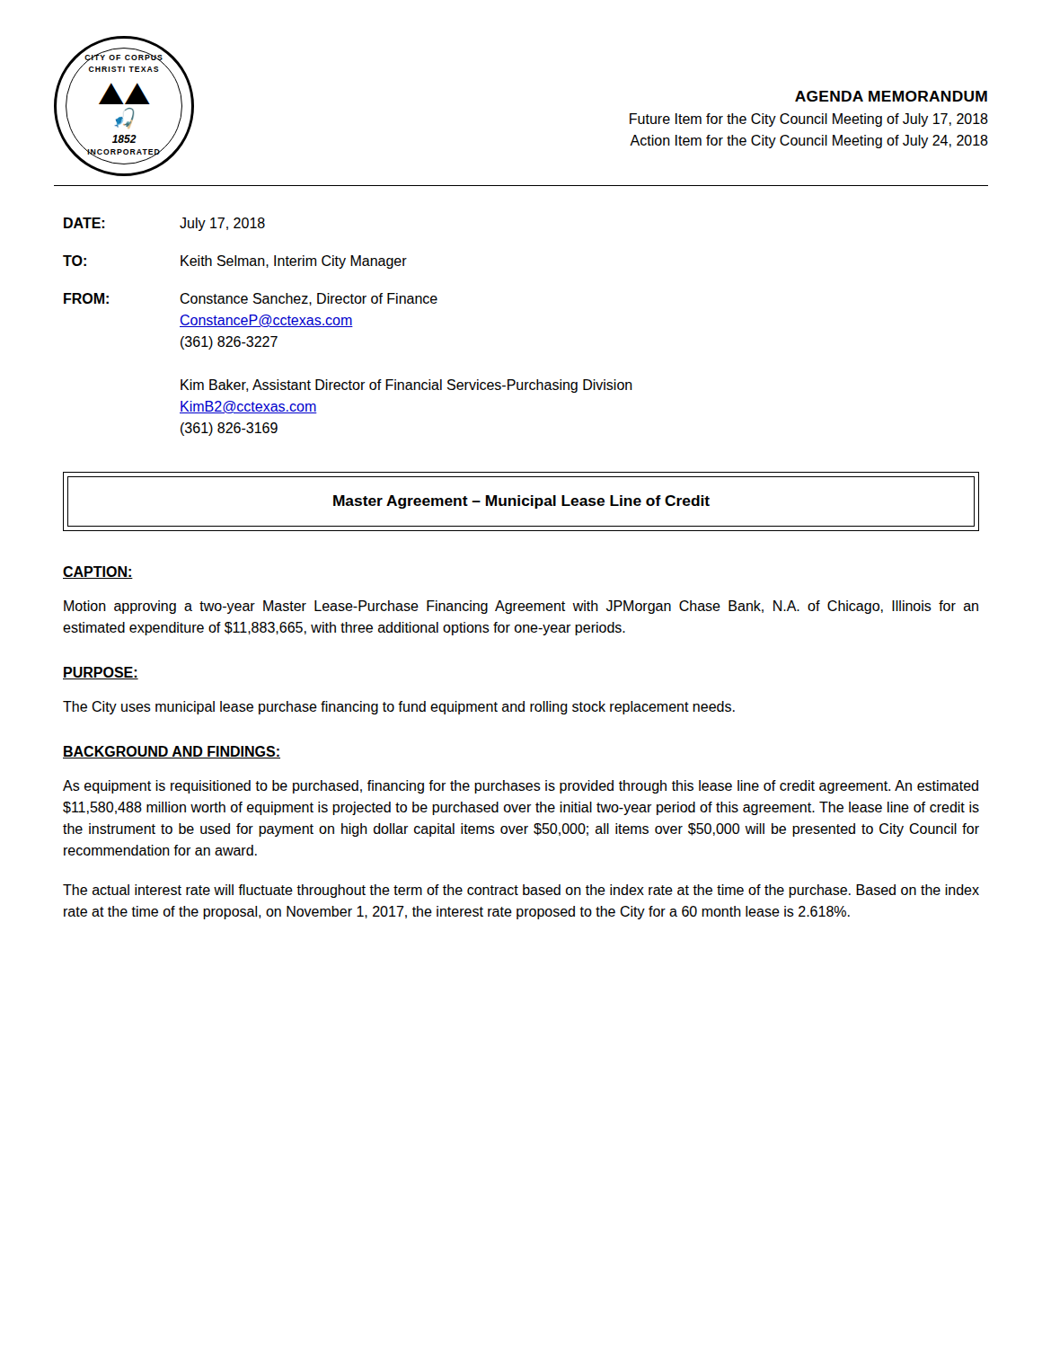CITY OF CORPUS CHRISTI TEXAS
⛰⛰
🎣
1852
INCORPORATED
AGENDA MEMORANDUM
Future Item for the City Council Meeting of July 17, 2018
Action Item for the City Council Meeting of July 24, 2018
| DATE: | July 17, 2018 |
| TO: | Keith Selman, Interim City Manager |
| FROM: | Constance Sanchez, Director of Finance ConstanceP@cctexas.com (361) 826-3227 Kim Baker, Assistant Director of Financial Services-Purchasing Division KimB2@cctexas.com (361) 826-3169 |
Master Agreement – Municipal Lease Line of Credit
CAPTION:
Motion approving a two-year Master Lease-Purchase Financing Agreement with JPMorgan Chase Bank, N.A. of Chicago, Illinois for an estimated expenditure of $11,883,665, with three additional options for one-year periods.
PURPOSE:
The City uses municipal lease purchase financing to fund equipment and rolling stock replacement needs.
BACKGROUND AND FINDINGS:
As equipment is requisitioned to be purchased, financing for the purchases is provided through this lease line of credit agreement. An estimated $11,580,488 million worth of equipment is projected to be purchased over the initial two-year period of this agreement. The lease line of credit is the instrument to be used for payment on high dollar capital items over $50,000; all items over $50,000 will be presented to City Council for recommendation for an award.
The actual interest rate will fluctuate throughout the term of the contract based on the index rate at the time of the purchase. Based on the index rate at the time of the proposal, on November 1, 2017, the interest rate proposed to the City for a 60 month lease is 2.618%.